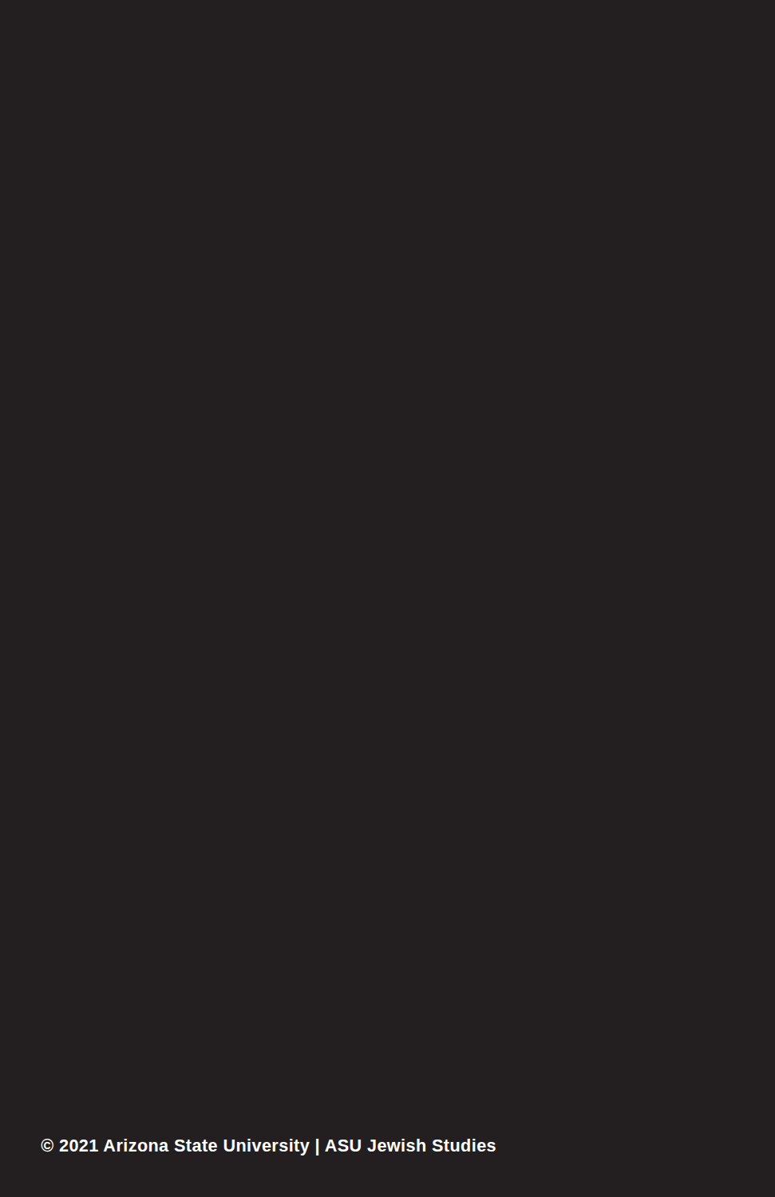© 2021 Arizona State University | ASU Jewish Studies